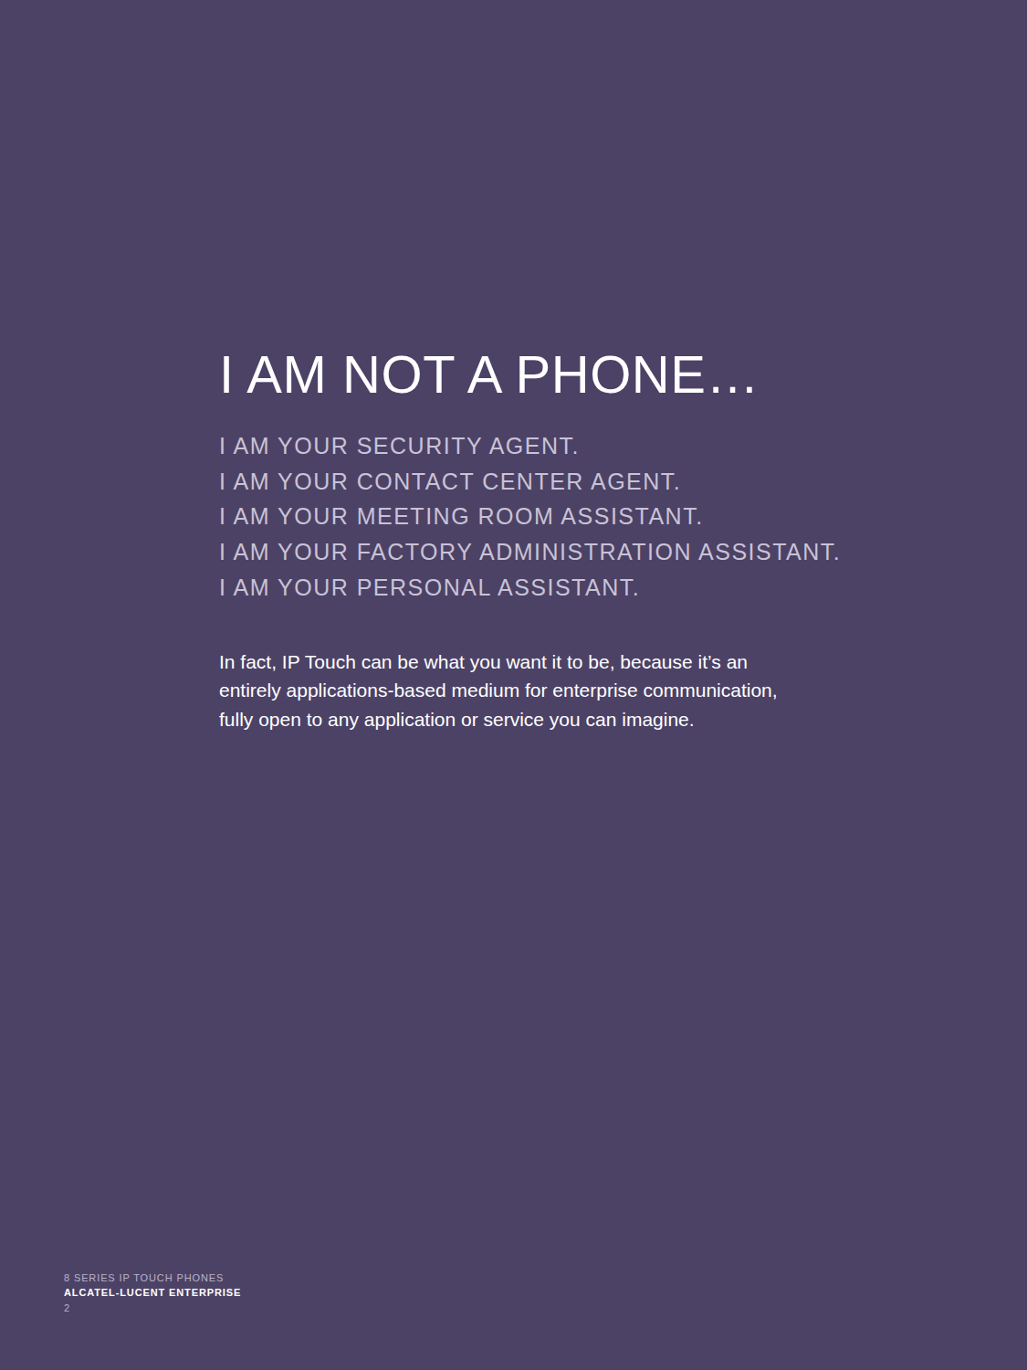I AM NOT A PHONE…
I am your security agent.
I am your contact center agent.
I am your meeting room assistant.
I am your factory administration assistant.
I am your personal assistant.
In fact, IP Touch can be what you want it to be, because it’s an entirely applications-based medium for enterprise communication, fully open to any application or service you can imagine.
8 SERIES IP TOUCH PHONES
ALCATEL-LUCENT ENTERPRISE
2